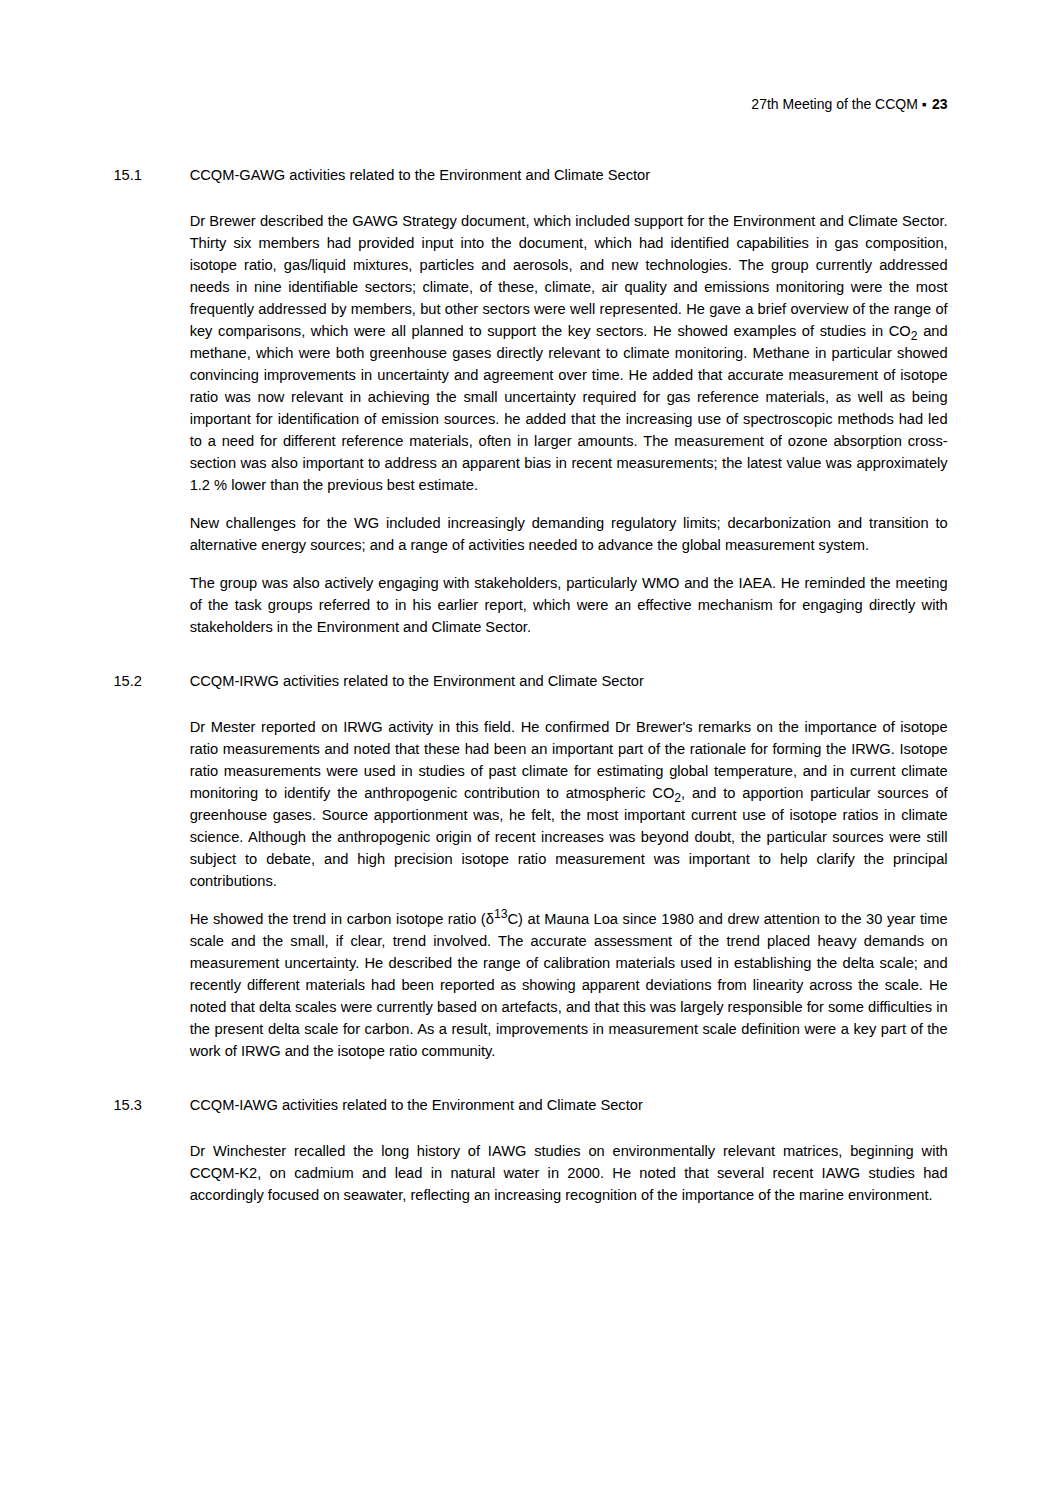27th Meeting of the CCQM ▪ 23
15.1
CCQM-GAWG activities related to the Environment and Climate Sector
Dr Brewer described the GAWG Strategy document, which included support for the Environment and Climate Sector. Thirty six members had provided input into the document, which had identified capabilities in gas composition, isotope ratio, gas/liquid mixtures, particles and aerosols, and new technologies. The group currently addressed needs in nine identifiable sectors; climate, of these, climate, air quality and emissions monitoring were the most frequently addressed by members, but other sectors were well represented. He gave a brief overview of the range of key comparisons, which were all planned to support the key sectors. He showed examples of studies in CO2 and methane, which were both greenhouse gases directly relevant to climate monitoring. Methane in particular showed convincing improvements in uncertainty and agreement over time. He added that accurate measurement of isotope ratio was now relevant in achieving the small uncertainty required for gas reference materials, as well as being important for identification of emission sources. he added that the increasing use of spectroscopic methods had led to a need for different reference materials, often in larger amounts. The measurement of ozone absorption cross-section was also important to address an apparent bias in recent measurements; the latest value was approximately 1.2 % lower than the previous best estimate.
New challenges for the WG included increasingly demanding regulatory limits; decarbonization and transition to alternative energy sources; and a range of activities needed to advance the global measurement system.
The group was also actively engaging with stakeholders, particularly WMO and the IAEA. He reminded the meeting of the task groups referred to in his earlier report, which were an effective mechanism for engaging directly with stakeholders in the Environment and Climate Sector.
15.2
CCQM-IRWG activities related to the Environment and Climate Sector
Dr Mester reported on IRWG activity in this field. He confirmed Dr Brewer's remarks on the importance of isotope ratio measurements and noted that these had been an important part of the rationale for forming the IRWG. Isotope ratio measurements were used in studies of past climate for estimating global temperature, and in current climate monitoring to identify the anthropogenic contribution to atmospheric CO2, and to apportion particular sources of greenhouse gases. Source apportionment was, he felt, the most important current use of isotope ratios in climate science. Although the anthropogenic origin of recent increases was beyond doubt, the particular sources were still subject to debate, and high precision isotope ratio measurement was important to help clarify the principal contributions.
He showed the trend in carbon isotope ratio (δ13C) at Mauna Loa since 1980 and drew attention to the 30 year time scale and the small, if clear, trend involved. The accurate assessment of the trend placed heavy demands on measurement uncertainty. He described the range of calibration materials used in establishing the delta scale; and recently different materials had been reported as showing apparent deviations from linearity across the scale. He noted that delta scales were currently based on artefacts, and that this was largely responsible for some difficulties in the present delta scale for carbon. As a result, improvements in measurement scale definition were a key part of the work of IRWG and the isotope ratio community.
15.3
CCQM-IAWG activities related to the Environment and Climate Sector
Dr Winchester recalled the long history of IAWG studies on environmentally relevant matrices, beginning with CCQM-K2, on cadmium and lead in natural water in 2000. He noted that several recent IAWG studies had accordingly focused on seawater, reflecting an increasing recognition of the importance of the marine environment.